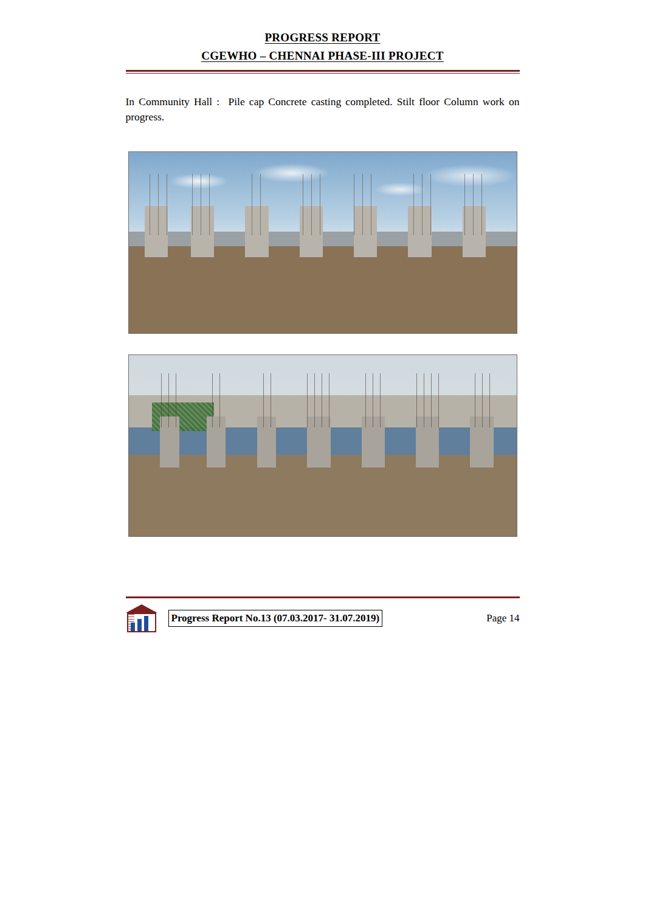PROGRESS REPORT CGEWHO – CHENNAI PHASE-III PROJECT
In Community Hall : Pile cap Concrete casting completed. Stilt floor Column work on progress.
Progress Report No.13 (07.03.2017- 31.07.2019) Page 14